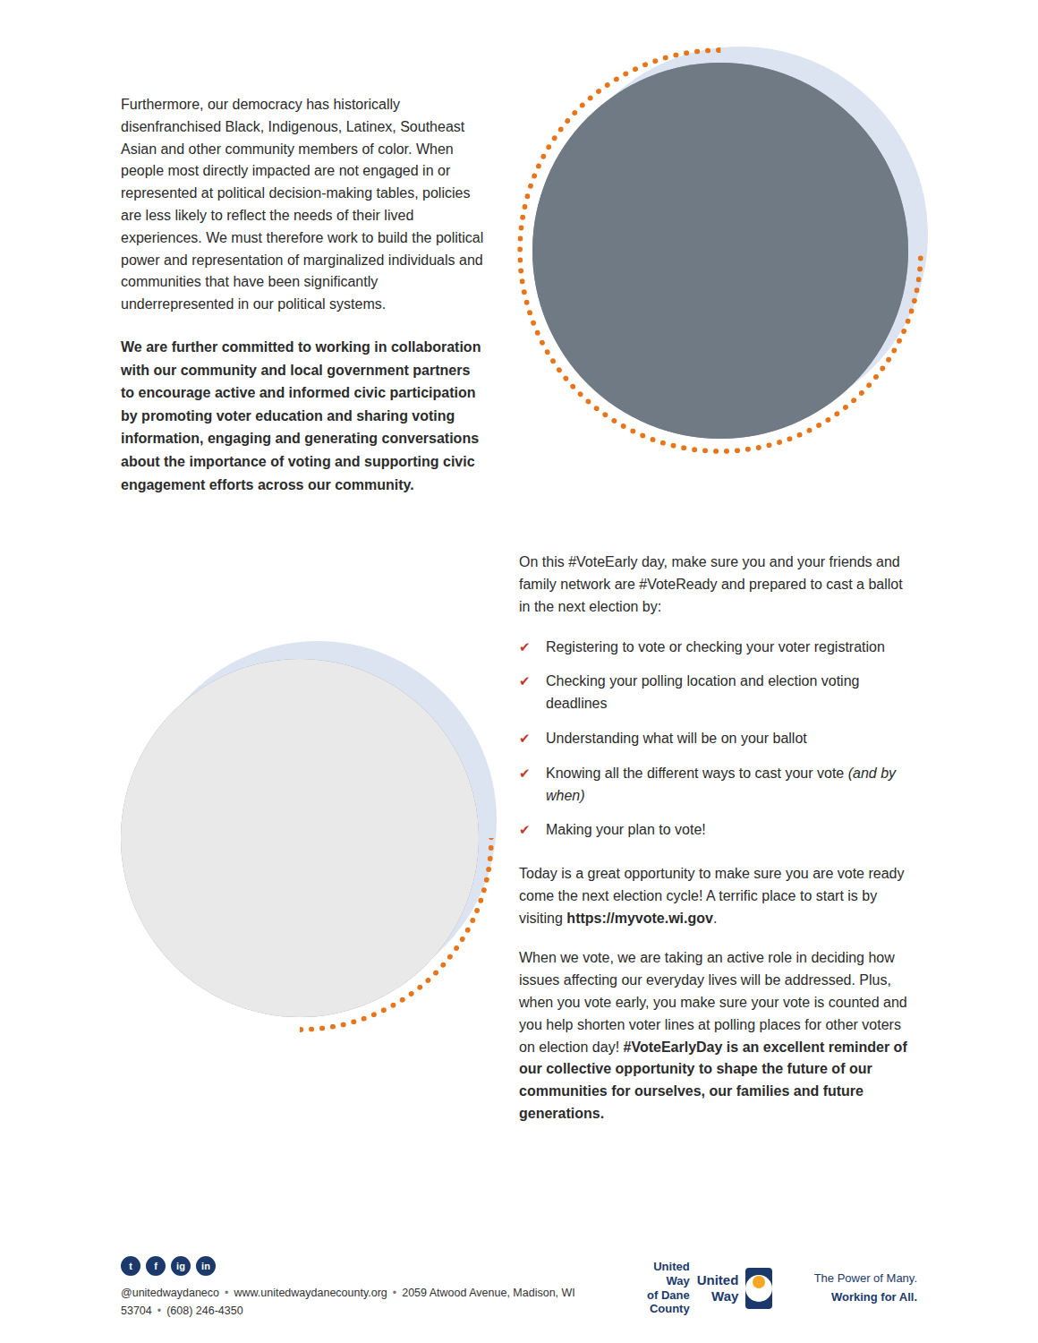Furthermore, our democracy has historically disenfranchised Black, Indigenous, Latinex, Southeast Asian and other community members of color. When people most directly impacted are not engaged in or represented at political decision-making tables, policies are less likely to reflect the needs of their lived experiences. We must therefore work to build the political power and representation of marginalized individuals and communities that have been significantly underrepresented in our political systems.
We are further committed to working in collaboration with our community and local government partners to encourage active and informed civic participation by promoting voter education and sharing voting information, engaging and generating conversations about the importance of voting and supporting civic engagement efforts across our community.
On this #VoteEarly day, make sure you and your friends and family network are #VoteReady and prepared to cast a ballot in the next election by:
Registering to vote or checking your voter registration
Checking your polling location and election voting deadlines
Understanding what will be on your ballot
Knowing all the different ways to cast your vote (and by when)
Making your plan to vote!
Today is a great opportunity to make sure you are vote ready come the next election cycle! A terrific place to start is by visiting https://myvote.wi.gov.
When we vote, we are taking an active role in deciding how issues affecting our everyday lives will be addressed. Plus, when you vote early, you make sure your vote is counted and you help shorten voter lines at polling places for other voters on election day! #VoteEarlyDay is an excellent reminder of our collective opportunity to shape the future of our communities for ourselves, our families and future generations.
t f ig in
@unitedwaydaneco•www.unitedwaydanecounty.org•2059 Atwood Avenue, Madison, WI 53704•(608) 246-4350
United Way
of Dane County
United
Way
The Power of Many. Working for All.